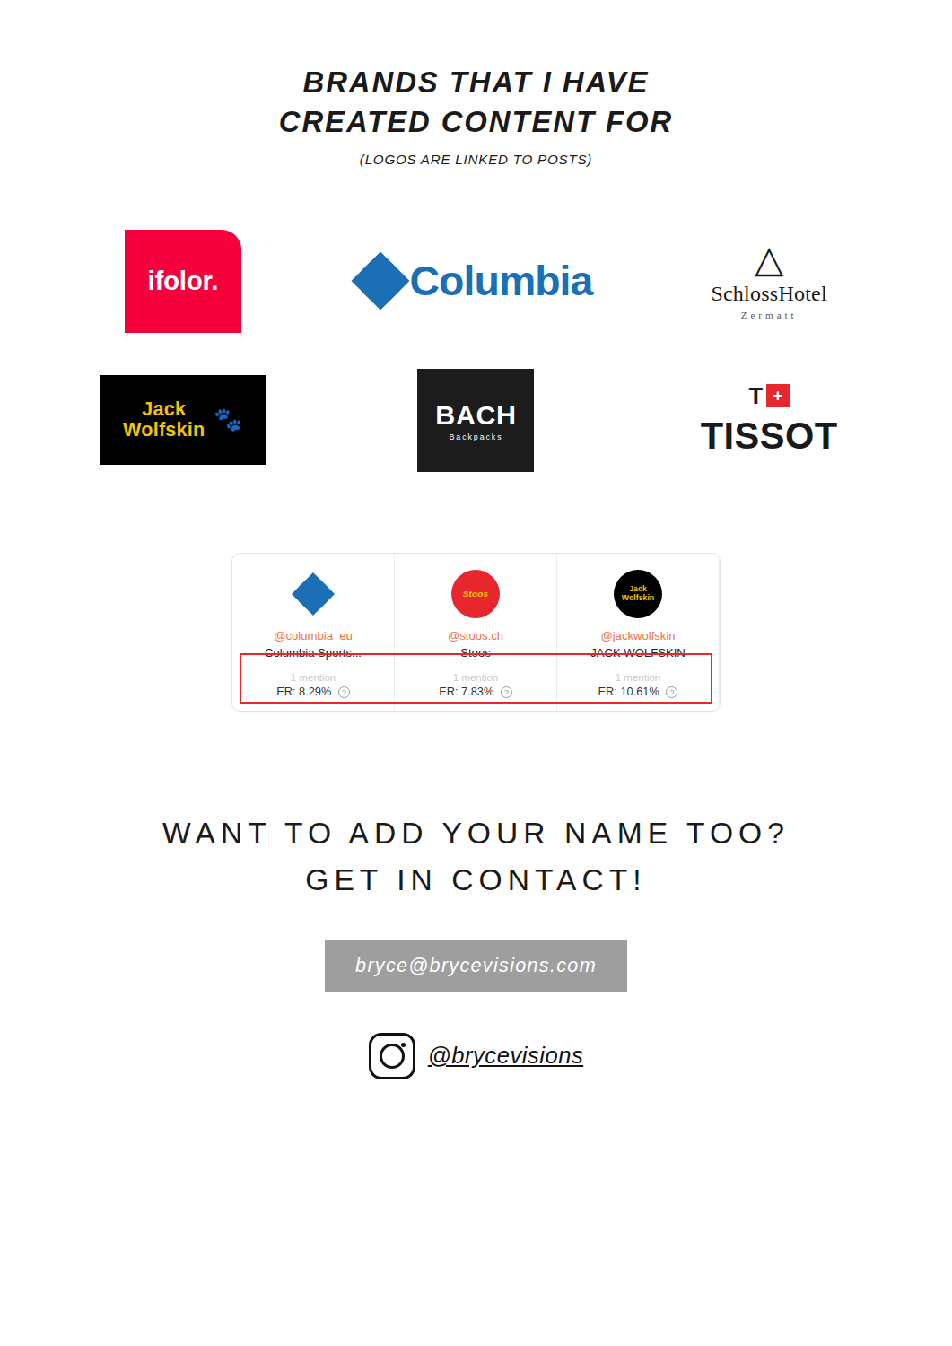Brands that I have created content for
(Logos are linked to posts)
ifolor. Columbia △ SchlossHotel Zermatt Jack
Wolfskin 🐾 BACH Backpacks T+ TISSOT
@columbia_eu
Columbia Sports...
1 mention
ER: 8.29% ?
Stoos
@stoos.ch
Stoos
1 mention
ER: 7.83% ?
Jack
Wolfskin
@jackwolfskin
JACK WOLFSKIN
1 mention
ER: 10.61% ?
Want to add your name too?
Get in contact!
bryce@brycevisions.com
@brycevisions